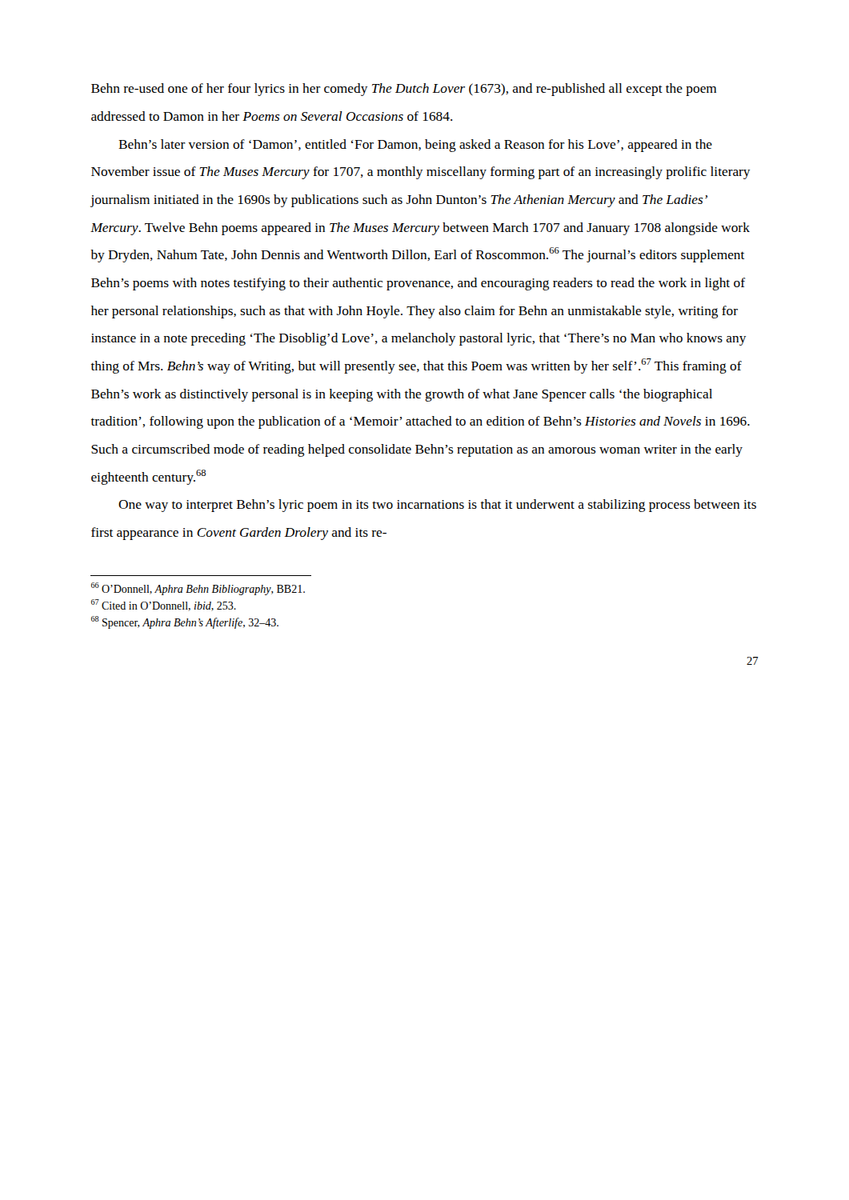Behn re-used one of her four lyrics in her comedy The Dutch Lover (1673), and re-published all except the poem addressed to Damon in her Poems on Several Occasions of 1684.
Behn’s later version of ‘Damon’, entitled ‘For Damon, being asked a Reason for his Love’, appeared in the November issue of The Muses Mercury for 1707, a monthly miscellany forming part of an increasingly prolific literary journalism initiated in the 1690s by publications such as John Dunton’s The Athenian Mercury and The Ladies’ Mercury. Twelve Behn poems appeared in The Muses Mercury between March 1707 and January 1708 alongside work by Dryden, Nahum Tate, John Dennis and Wentworth Dillon, Earl of Roscommon.66 The journal’s editors supplement Behn’s poems with notes testifying to their authentic provenance, and encouraging readers to read the work in light of her personal relationships, such as that with John Hoyle. They also claim for Behn an unmistakable style, writing for instance in a note preceding ‘The Disoblig’d Love’, a melancholy pastoral lyric, that ‘There’s no Man who knows any thing of Mrs. Behn’s way of Writing, but will presently see, that this Poem was written by her self’.67 This framing of Behn’s work as distinctively personal is in keeping with the growth of what Jane Spencer calls ‘the biographical tradition’, following upon the publication of a ‘Memoir’ attached to an edition of Behn’s Histories and Novels in 1696. Such a circumscribed mode of reading helped consolidate Behn’s reputation as an amorous woman writer in the early eighteenth century.68
One way to interpret Behn’s lyric poem in its two incarnations is that it underwent a stabilizing process between its first appearance in Covent Garden Drolery and its re-
66 O’Donnell, Aphra Behn Bibliography, BB21.
67 Cited in O’Donnell, ibid, 253.
68 Spencer, Aphra Behn’s Afterlife, 32–43.
27